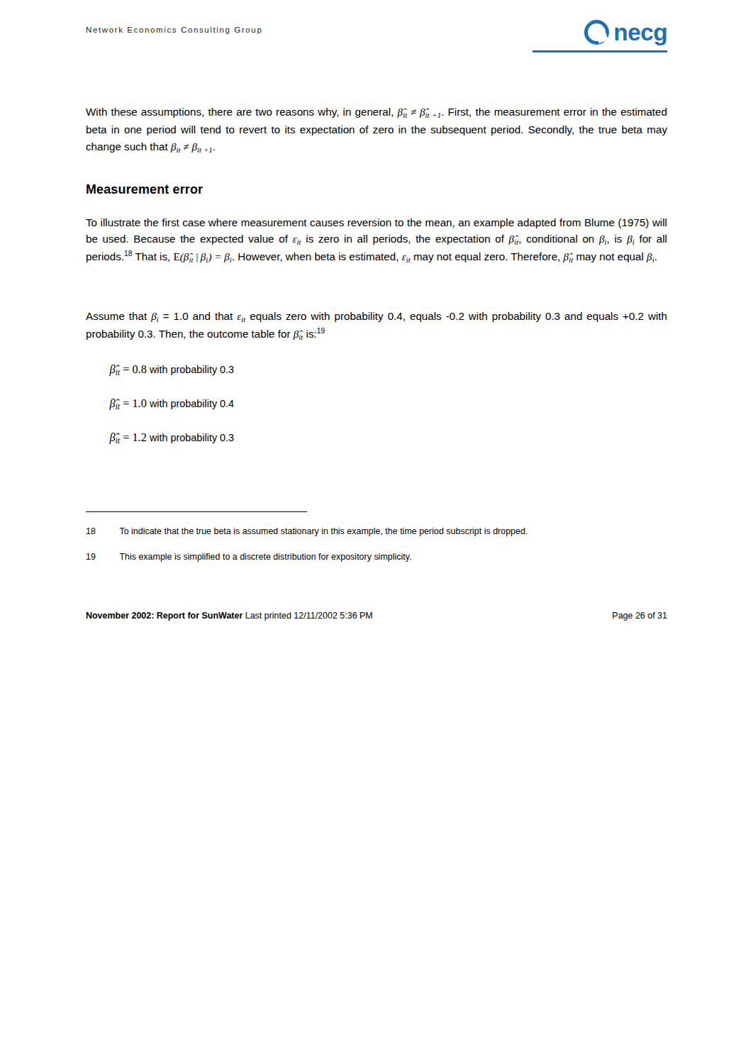Network Economics Consulting Group
necg
With these assumptions, there are two reasons why, in general, β̂it ≠ β̂it +1. First, the measurement error in the estimated beta in one period will tend to revert to its expectation of zero in the subsequent period. Secondly, the true beta may change such that βit ≠ βit +1.
Measurement error
To illustrate the first case where measurement causes reversion to the mean, an example adapted from Blume (1975) will be used. Because the expected value of εit is zero in all periods, the expectation of β̂it, conditional on βi, is βi for all periods.18 That is, E(β̂it | βi) = βi. However, when beta is estimated, εit may not equal zero. Therefore, β̂it may not equal βi.
Assume that βi = 1.0 and that εit equals zero with probability 0.4, equals -0.2 with probability 0.3 and equals +0.2 with probability 0.3. Then, the outcome table for β̂it is:19
β̂it = 0.8 with probability 0.3
β̂it = 1.0 with probability 0.4
β̂it = 1.2 with probability 0.3
18
To indicate that the true beta is assumed stationary in this example, the time period subscript is dropped.
19
This example is simplified to a discrete distribution for expository simplicity.
November 2002: Report for SunWater Last printed 12/11/2002 5:36 PM
Page 26 of 31